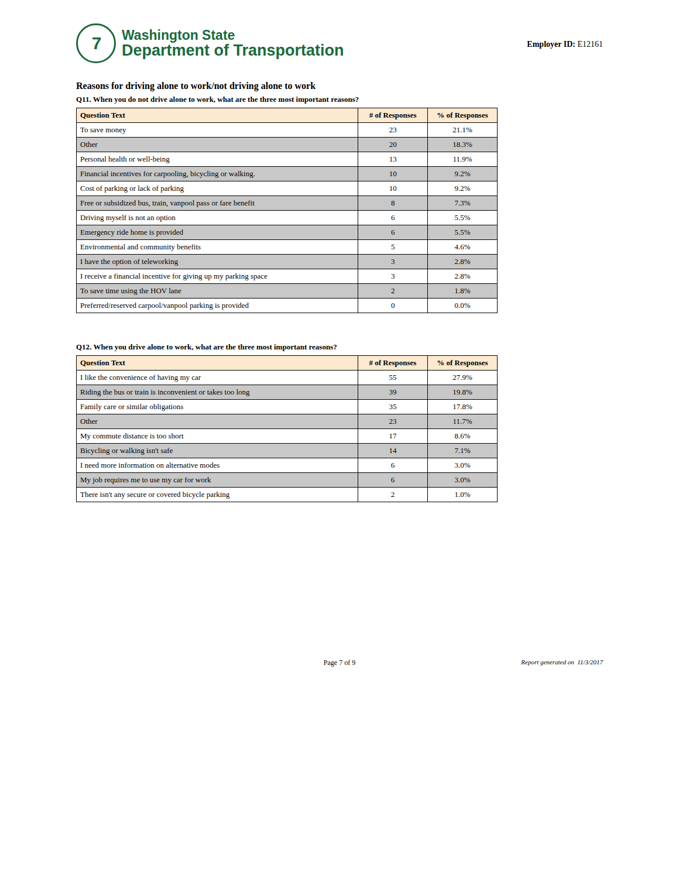7
Washington State
Department of Transportation
Employer ID: E12161
Reasons for driving alone to work/not driving alone to work
Q11. When you do not drive alone to work, what are the three most important reasons?
| Question Text | # of Responses | % of Responses |
| --- | --- | --- |
| To save money | 23 | 21.1% |
| Other | 20 | 18.3% |
| Personal health or well-being | 13 | 11.9% |
| Financial incentives for carpooling, bicycling or walking. | 10 | 9.2% |
| Cost of parking or lack of parking | 10 | 9.2% |
| Free or subsidized bus, train, vanpool pass or fare benefit | 8 | 7.3% |
| Driving myself is not an option | 6 | 5.5% |
| Emergency ride home is provided | 6 | 5.5% |
| Environmental and community benefits | 5 | 4.6% |
| I have the option of teleworking | 3 | 2.8% |
| I receive a financial incentive for giving up my parking space | 3 | 2.8% |
| To save time using the HOV lane | 2 | 1.8% |
| Preferred/reserved carpool/vanpool parking is provided | 0 | 0.0% |
Q12. When you drive alone to work, what are the three most important reasons?
| Question Text | # of Responses | % of Responses |
| --- | --- | --- |
| I like the convenience of having my car | 55 | 27.9% |
| Riding the bus or train is inconvenient or takes too long | 39 | 19.8% |
| Family care or similar obligations | 35 | 17.8% |
| Other | 23 | 11.7% |
| My commute distance is too short | 17 | 8.6% |
| Bicycling or walking isn't safe | 14 | 7.1% |
| I need more information on alternative modes | 6 | 3.0% |
| My job requires me to use my car for work | 6 | 3.0% |
| There isn't any secure or covered bicycle parking | 2 | 1.0% |
Page 7 of 9
Report generated on 11/3/2017